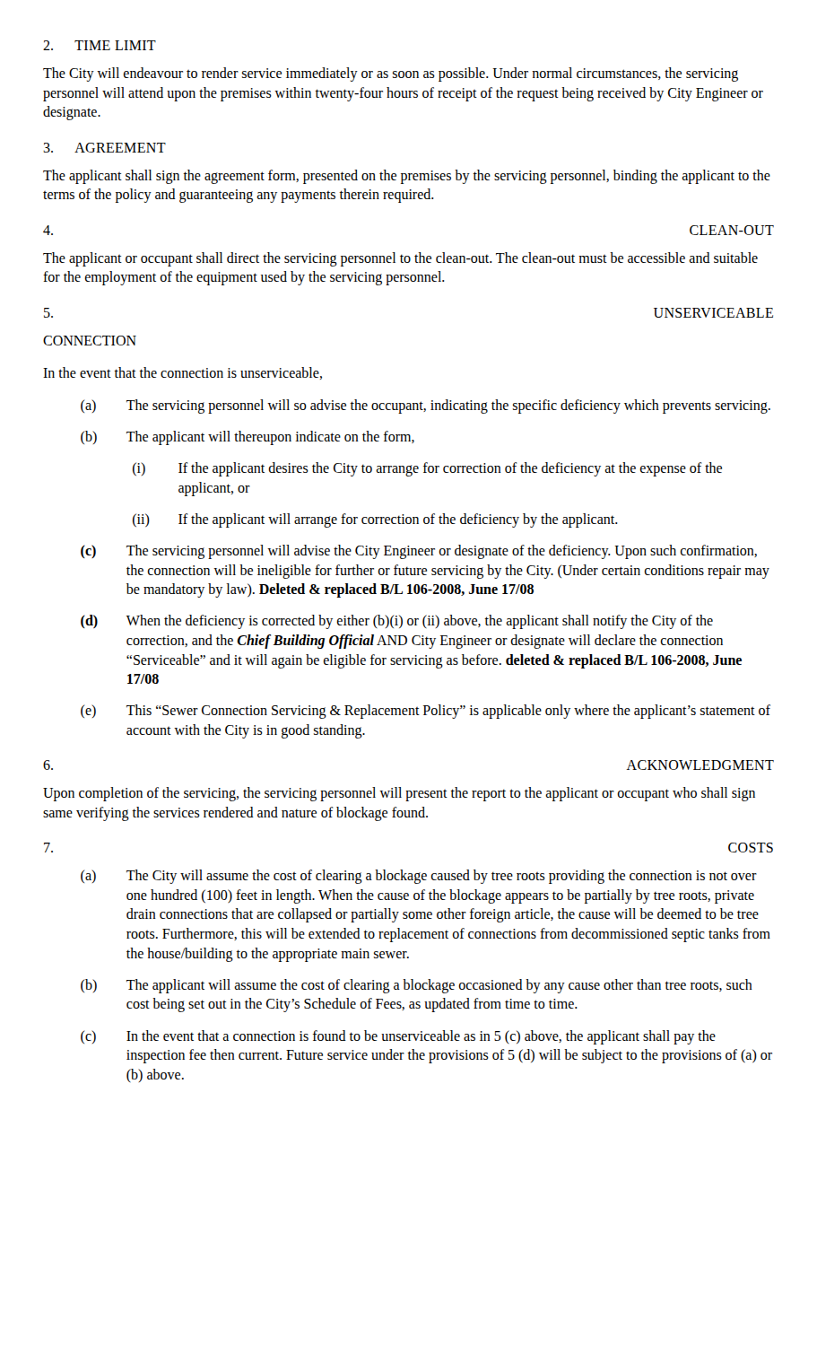2. TIME LIMIT
The City will endeavour to render service immediately or as soon as possible. Under normal circumstances, the servicing personnel will attend upon the premises within twenty-four hours of receipt of the request being received by City Engineer or designate.
3. AGREEMENT
The applicant shall sign the agreement form, presented on the premises by the servicing personnel, binding the applicant to the terms of the policy and guaranteeing any payments therein required.
4. CLEAN-OUT
The applicant or occupant shall direct the servicing personnel to the clean-out. The clean-out must be accessible and suitable for the employment of the equipment used by the servicing personnel.
5. UNSERVICEABLE
CONNECTION
In the event that the connection is unserviceable,
(a) The servicing personnel will so advise the occupant, indicating the specific deficiency which prevents servicing.
(b) The applicant will thereupon indicate on the form,
(i) If the applicant desires the City to arrange for correction of the deficiency at the expense of the applicant, or
(ii) If the applicant will arrange for correction of the deficiency by the applicant.
(c) The servicing personnel will advise the City Engineer or designate of the deficiency. Upon such confirmation, the connection will be ineligible for further or future servicing by the City. (Under certain conditions repair may be mandatory by law). Deleted & replaced B/L 106-2008, June 17/08
(d) When the deficiency is corrected by either (b)(i) or (ii) above, the applicant shall notify the City of the correction, and the Chief Building Official AND City Engineer or designate will declare the connection “Serviceable” and it will again be eligible for servicing as before. deleted & replaced B/L 106-2008, June 17/08
(e) This “Sewer Connection Servicing & Replacement Policy” is applicable only where the applicant’s statement of account with the City is in good standing.
6. ACKNOWLEDGMENT
Upon completion of the servicing, the servicing personnel will present the report to the applicant or occupant who shall sign same verifying the services rendered and nature of blockage found.
7. COSTS
(a) The City will assume the cost of clearing a blockage caused by tree roots providing the connection is not over one hundred (100) feet in length. When the cause of the blockage appears to be partially by tree roots, private drain connections that are collapsed or partially some other foreign article, the cause will be deemed to be tree roots. Furthermore, this will be extended to replacement of connections from decommissioned septic tanks from the house/building to the appropriate main sewer.
(b) The applicant will assume the cost of clearing a blockage occasioned by any cause other than tree roots, such cost being set out in the City’s Schedule of Fees, as updated from time to time.
(c) In the event that a connection is found to be unserviceable as in 5 (c) above, the applicant shall pay the inspection fee then current. Future service under the provisions of 5 (d) will be subject to the provisions of (a) or (b) above.